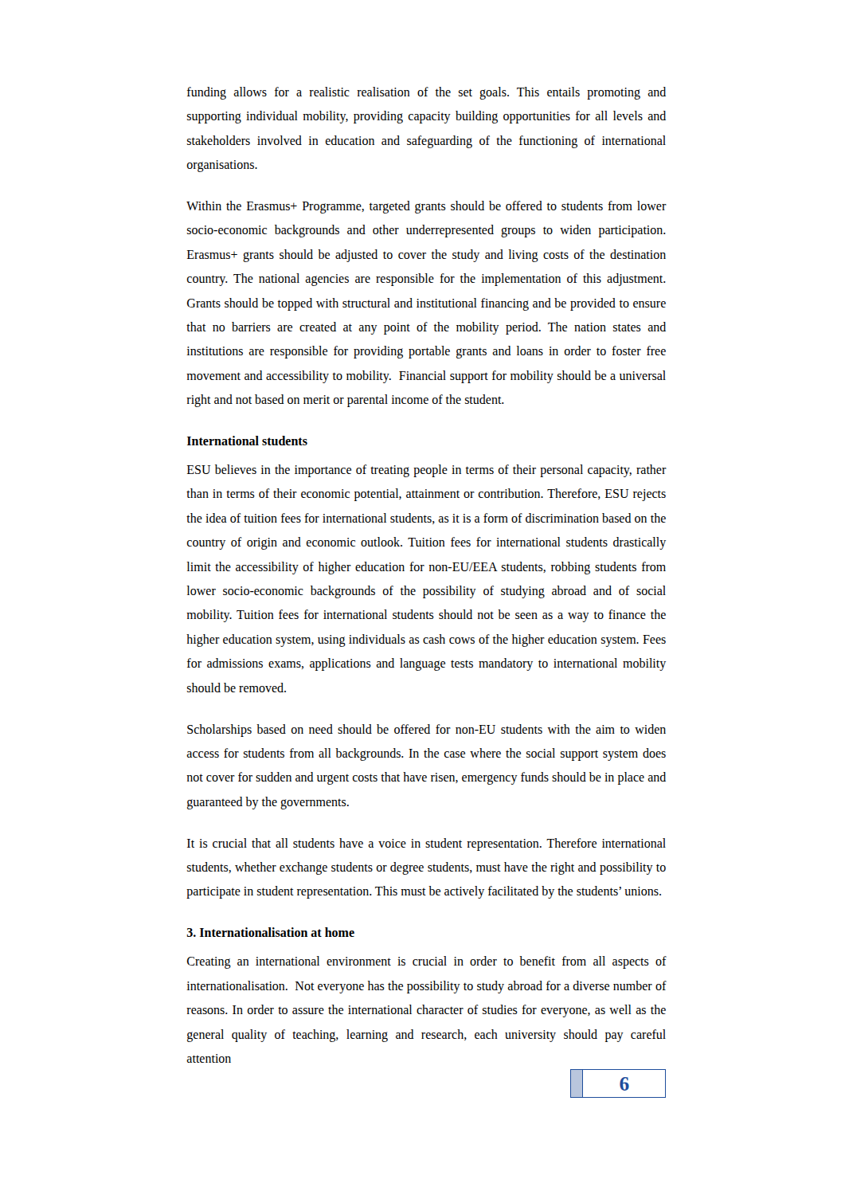funding allows for a realistic realisation of the set goals. This entails promoting and supporting individual mobility, providing capacity building opportunities for all levels and stakeholders involved in education and safeguarding of the functioning of international organisations.
Within the Erasmus+ Programme, targeted grants should be offered to students from lower socio-economic backgrounds and other underrepresented groups to widen participation. Erasmus+ grants should be adjusted to cover the study and living costs of the destination country. The national agencies are responsible for the implementation of this adjustment. Grants should be topped with structural and institutional financing and be provided to ensure that no barriers are created at any point of the mobility period. The nation states and institutions are responsible for providing portable grants and loans in order to foster free movement and accessibility to mobility. Financial support for mobility should be a universal right and not based on merit or parental income of the student.
International students
ESU believes in the importance of treating people in terms of their personal capacity, rather than in terms of their economic potential, attainment or contribution. Therefore, ESU rejects the idea of tuition fees for international students, as it is a form of discrimination based on the country of origin and economic outlook. Tuition fees for international students drastically limit the accessibility of higher education for non-EU/EEA students, robbing students from lower socio-economic backgrounds of the possibility of studying abroad and of social mobility. Tuition fees for international students should not be seen as a way to finance the higher education system, using individuals as cash cows of the higher education system. Fees for admissions exams, applications and language tests mandatory to international mobility should be removed.
Scholarships based on need should be offered for non-EU students with the aim to widen access for students from all backgrounds. In the case where the social support system does not cover for sudden and urgent costs that have risen, emergency funds should be in place and guaranteed by the governments.
It is crucial that all students have a voice in student representation. Therefore international students, whether exchange students or degree students, must have the right and possibility to participate in student representation. This must be actively facilitated by the students’ unions.
3. Internationalisation at home
Creating an international environment is crucial in order to benefit from all aspects of internationalisation. Not everyone has the possibility to study abroad for a diverse number of reasons. In order to assure the international character of studies for everyone, as well as the general quality of teaching, learning and research, each university should pay careful attention
6